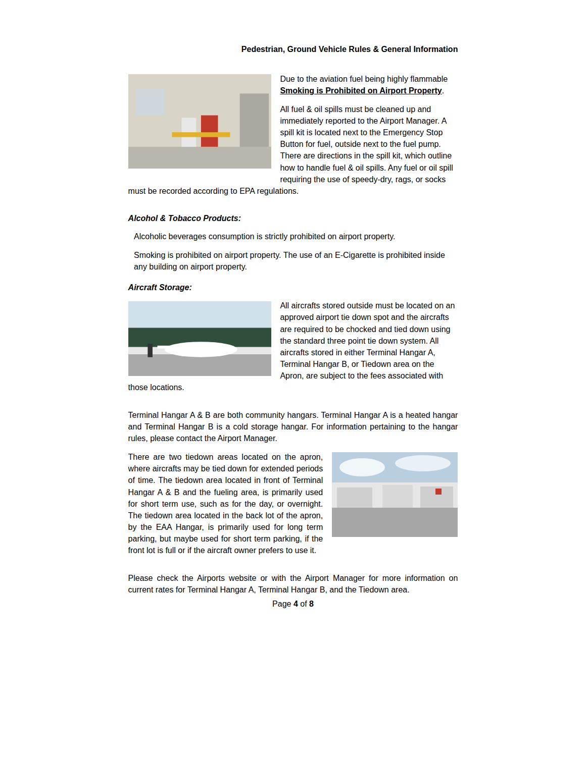Pedestrian, Ground Vehicle Rules & General Information
Due to the aviation fuel being highly flammable Smoking is Prohibited on Airport Property.
All fuel & oil spills must be cleaned up and immediately reported to the Airport Manager. A spill kit is located next to the Emergency Stop Button for fuel, outside next to the fuel pump. There are directions in the spill kit, which outline how to handle fuel & oil spills. Any fuel or oil spill requiring the use of speedy-dry, rags, or socks must be recorded according to EPA regulations.
Alcohol & Tobacco Products:
Alcoholic beverages consumption is strictly prohibited on airport property.
Smoking is prohibited on airport property. The use of an E-Cigarette is prohibited inside any building on airport property.
Aircraft Storage:
All aircrafts stored outside must be located on an approved airport tie down spot and the aircrafts are required to be chocked and tied down using the standard three point tie down system. All aircrafts stored in either Terminal Hangar A, Terminal Hangar B, or Tiedown area on the Apron, are subject to the fees associated with those locations.
Terminal Hangar A & B are both community hangars. Terminal Hangar A is a heated hangar and Terminal Hangar B is a cold storage hangar. For information pertaining to the hangar rules, please contact the Airport Manager.
There are two tiedown areas located on the apron, where aircrafts may be tied down for extended periods of time. The tiedown area located in front of Terminal Hangar A & B and the fueling area, is primarily used for short term use, such as for the day, or overnight. The tiedown area located in the back lot of the apron, by the EAA Hangar, is primarily used for long term parking, but maybe used for short term parking, if the front lot is full or if the aircraft owner prefers to use it.
Please check the Airports website or with the Airport Manager for more information on current rates for Terminal Hangar A, Terminal Hangar B, and the Tiedown area.
Page 4 of 8